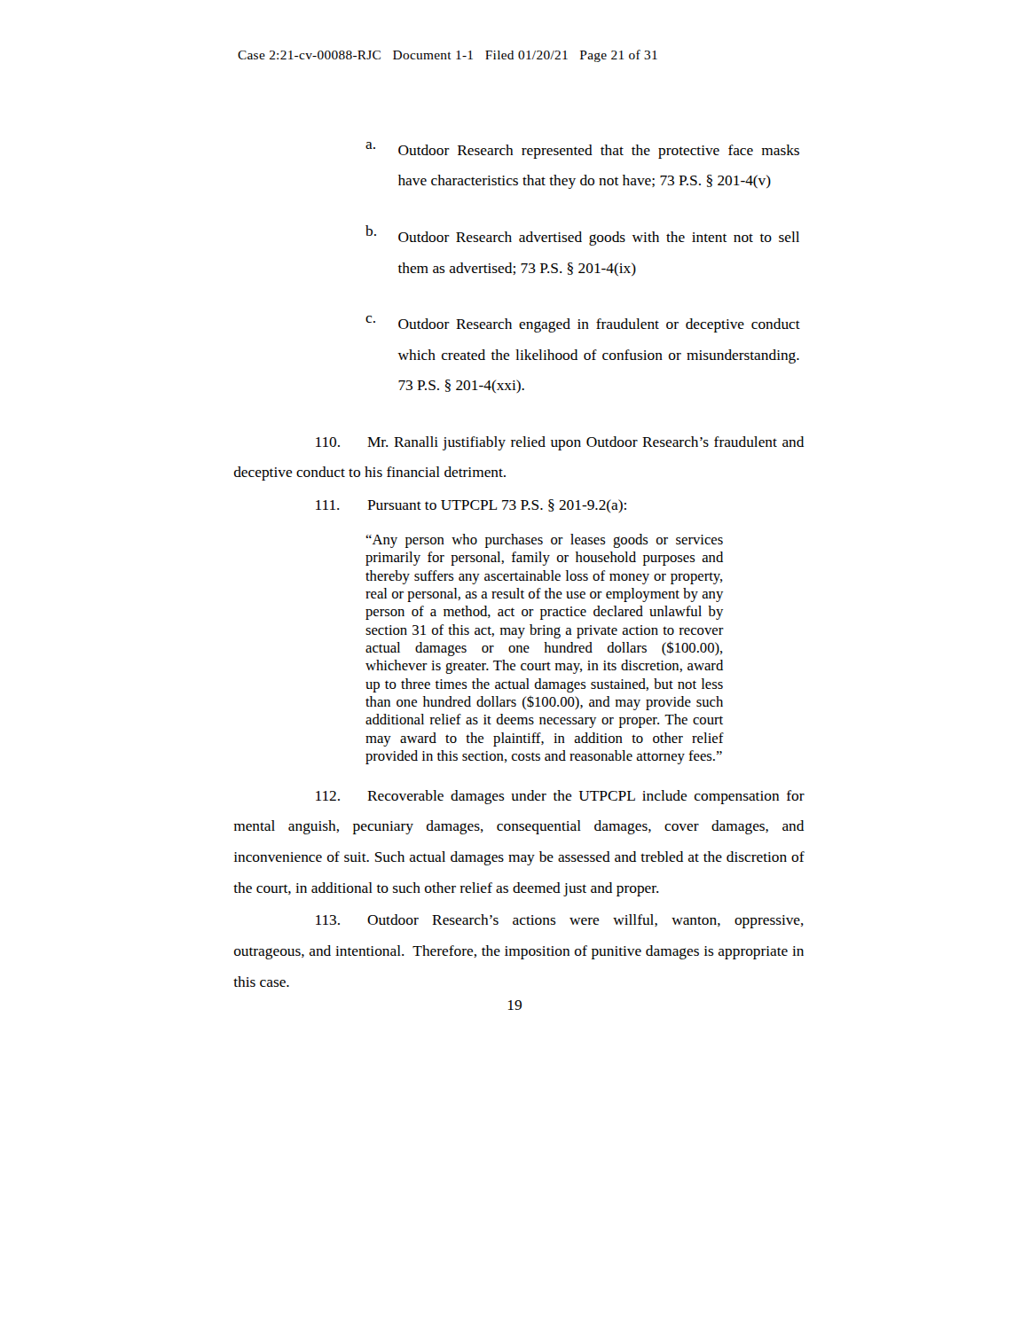Case 2:21-cv-00088-RJC Document 1-1 Filed 01/20/21 Page 21 of 31
a. Outdoor Research represented that the protective face masks have characteristics that they do not have; 73 P.S. § 201-4(v)
b. Outdoor Research advertised goods with the intent not to sell them as advertised; 73 P.S. § 201-4(ix)
c. Outdoor Research engaged in fraudulent or deceptive conduct which created the likelihood of confusion or misunderstanding. 73 P.S. § 201-4(xxi).
110. Mr. Ranalli justifiably relied upon Outdoor Research’s fraudulent and deceptive conduct to his financial detriment.
111. Pursuant to UTPCPL 73 P.S. § 201-9.2(a):
“Any person who purchases or leases goods or services primarily for personal, family or household purposes and thereby suffers any ascertainable loss of money or property, real or personal, as a result of the use or employment by any person of a method, act or practice declared unlawful by section 31 of this act, may bring a private action to recover actual damages or one hundred dollars ($100.00), whichever is greater. The court may, in its discretion, award up to three times the actual damages sustained, but not less than one hundred dollars ($100.00), and may provide such additional relief as it deems necessary or proper. The court may award to the plaintiff, in addition to other relief provided in this section, costs and reasonable attorney fees.”
112. Recoverable damages under the UTPCPL include compensation for mental anguish, pecuniary damages, consequential damages, cover damages, and inconvenience of suit. Such actual damages may be assessed and trebled at the discretion of the court, in additional to such other relief as deemed just and proper.
113. Outdoor Research’s actions were willful, wanton, oppressive, outrageous, and intentional. Therefore, the imposition of punitive damages is appropriate in this case.
19